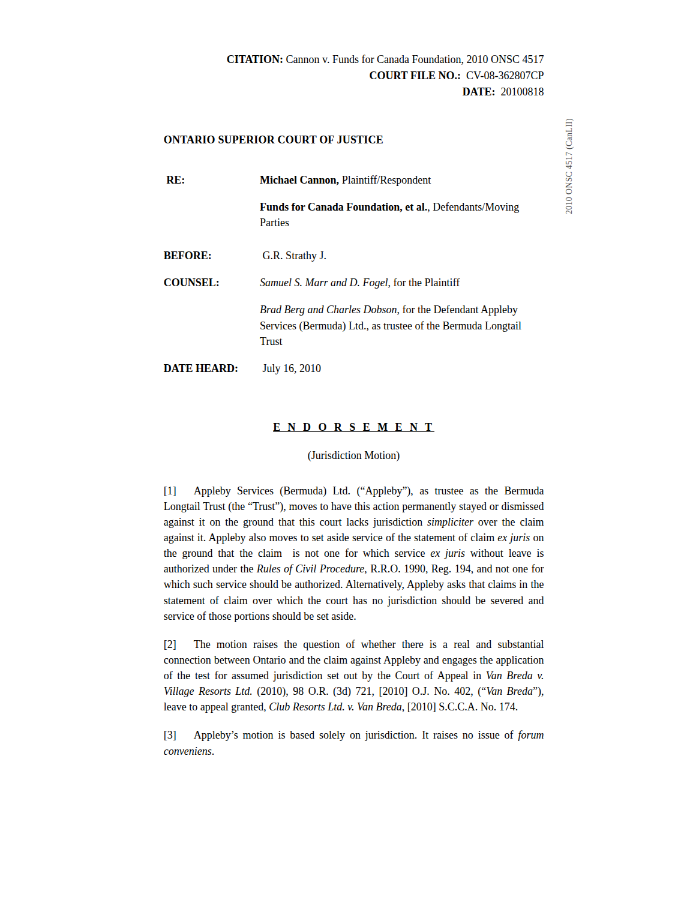2010 ONSC 4517 (CanLII)
CITATION: Cannon v. Funds for Canada Foundation, 2010 ONSC 4517
COURT FILE NO.: CV-08-362807CP
DATE: 20100818
ONTARIO SUPERIOR COURT OF JUSTICE
| RE: | Michael Cannon, Plaintiff/Respondent |
| | Funds for Canada Foundation, et al. , Defendants/Moving Parties |
| BEFORE: | G.R. Strathy J. |
| COUNSEL: | Samuel S. Marr and D. Fogel , for the Plaintiff |
| | Brad Berg and Charles Dobson , for the Defendant Appleby Services (Bermuda) Ltd., as trustee of the Bermuda Longtail Trust |
| DATE HEARD: | July 16, 2010 |
E N D O R S E M E N T
(Jurisdiction Motion)
[1] Appleby Services (Bermuda) Ltd. (“Appleby”), as trustee as the Bermuda Longtail Trust (the “Trust”), moves to have this action permanently stayed or dismissed against it on the ground that this court lacks jurisdiction simpliciter over the claim against it. Appleby also moves to set aside service of the statement of claim ex juris on the ground that the claim is not one for which service ex juris without leave is authorized under the Rules of Civil Procedure, R.R.O. 1990, Reg. 194, and not one for which such service should be authorized. Alternatively, Appleby asks that claims in the statement of claim over which the court has no jurisdiction should be severed and service of those portions should be set aside.
[2] The motion raises the question of whether there is a real and substantial connection between Ontario and the claim against Appleby and engages the application of the test for assumed jurisdiction set out by the Court of Appeal in Van Breda v. Village Resorts Ltd. (2010), 98 O.R. (3d) 721, [2010] O.J. No. 402, (“Van Breda”), leave to appeal granted, Club Resorts Ltd. v. Van Breda, [2010] S.C.C.A. No. 174.
[3] Appleby’s motion is based solely on jurisdiction. It raises no issue of forum conveniens.